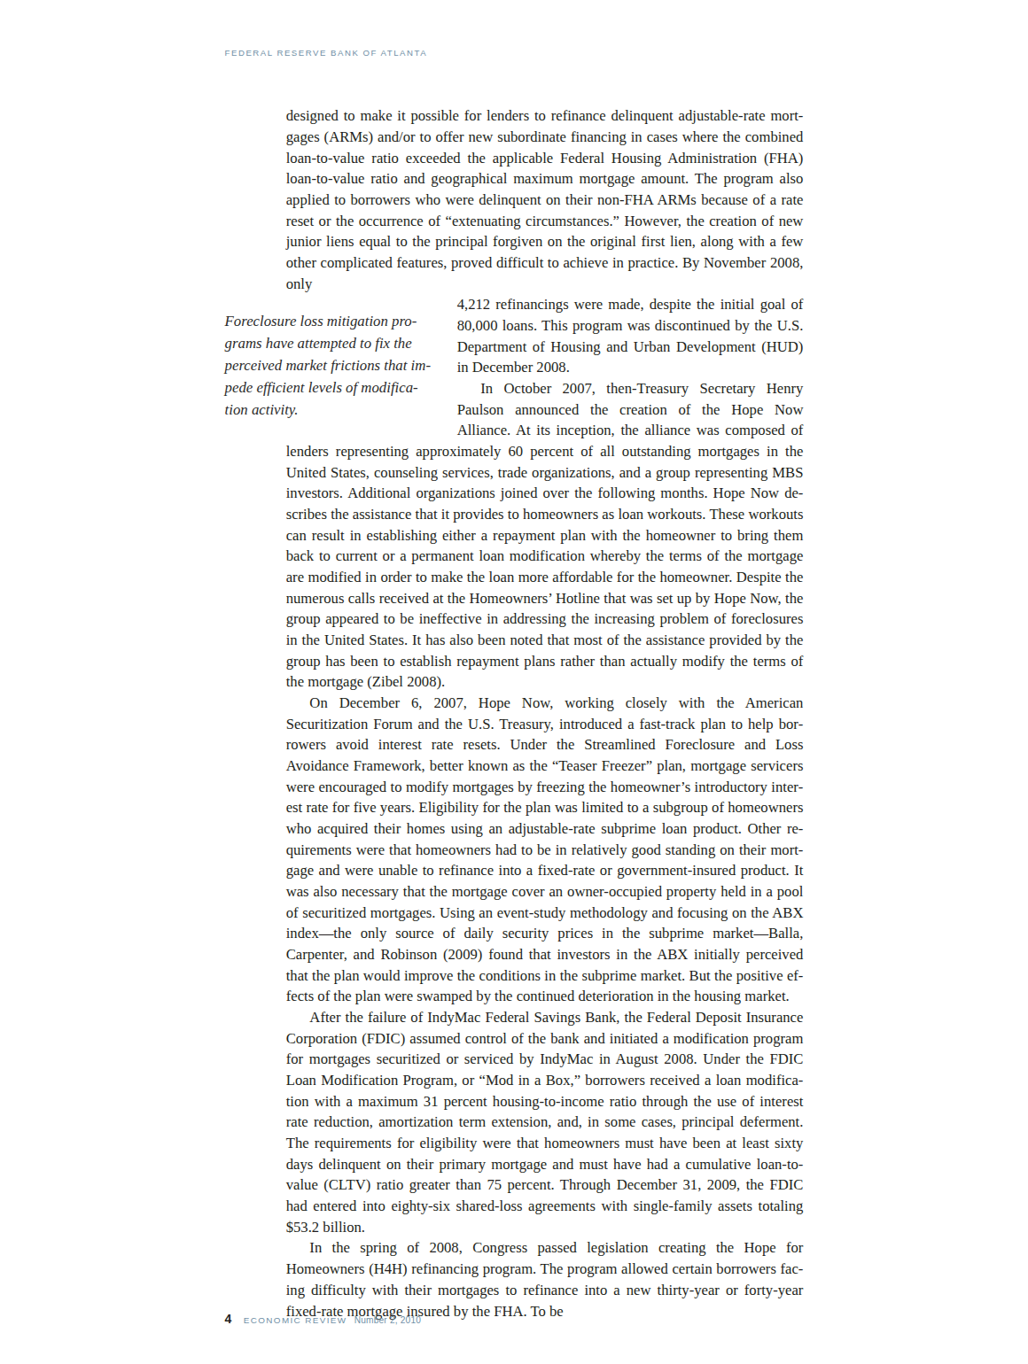Federal Reserve Bank of Atlanta
designed to make it possible for lenders to refinance delinquent adjustable-rate mortgages (ARMs) and/or to offer new subordinate financing in cases where the combined loan-to-value ratio exceeded the applicable Federal Housing Administration (FHA) loan-to-value ratio and geographical maximum mortgage amount. The program also applied to borrowers who were delinquent on their non-FHA ARMs because of a rate reset or the occurrence of “extenuating circumstances.” However, the creation of new junior liens equal to the principal forgiven on the original first lien, along with a few other complicated features, proved difficult to achieve in practice. By November 2008, only
Foreclosure loss mitigation programs have attempted to fix the perceived market frictions that impede efficient levels of modification activity.
4,212 refinancings were made, despite the initial goal of 80,000 loans. This program was discontinued by the U.S. Department of Housing and Urban Development (HUD) in December 2008.
In October 2007, then-Treasury Secretary Henry Paulson announced the creation of the Hope Now Alliance. At its inception, the alliance was composed of lenders representing approximately 60 percent of all outstanding mortgages in the United States, counseling services, trade organizations, and a group representing MBS investors. Additional organizations joined over the following months. Hope Now describes the assistance that it provides to homeowners as loan workouts. These workouts can result in establishing either a repayment plan with the homeowner to bring them back to current or a permanent loan modification whereby the terms of the mortgage are modified in order to make the loan more affordable for the homeowner. Despite the numerous calls received at the Homeowners’ Hotline that was set up by Hope Now, the group appeared to be ineffective in addressing the increasing problem of foreclosures in the United States. It has also been noted that most of the assistance provided by the group has been to establish repayment plans rather than actually modify the terms of the mortgage (Zibel 2008).
On December 6, 2007, Hope Now, working closely with the American Securitization Forum and the U.S. Treasury, introduced a fast-track plan to help borrowers avoid interest rate resets. Under the Streamlined Foreclosure and Loss Avoidance Framework, better known as the “Teaser Freezer” plan, mortgage servicers were encouraged to modify mortgages by freezing the homeowner’s introductory interest rate for five years. Eligibility for the plan was limited to a subgroup of homeowners who acquired their homes using an adjustable-rate subprime loan product. Other requirements were that homeowners had to be in relatively good standing on their mortgage and were unable to refinance into a fixed-rate or government-insured product. It was also necessary that the mortgage cover an owner-occupied property held in a pool of securitized mortgages. Using an event-study methodology and focusing on the ABX index—the only source of daily security prices in the subprime market—Balla, Carpenter, and Robinson (2009) found that investors in the ABX initially perceived that the plan would improve the conditions in the subprime market. But the positive effects of the plan were swamped by the continued deterioration in the housing market.
After the failure of IndyMac Federal Savings Bank, the Federal Deposit Insurance Corporation (FDIC) assumed control of the bank and initiated a modification program for mortgages securitized or serviced by IndyMac in August 2008. Under the FDIC Loan Modification Program, or “Mod in a Box,” borrowers received a loan modification with a maximum 31 percent housing-to-income ratio through the use of interest rate reduction, amortization term extension, and, in some cases, principal deferment. The requirements for eligibility were that homeowners must have been at least sixty days delinquent on their primary mortgage and must have had a cumulative loan-to-value (CLTV) ratio greater than 75 percent. Through December 31, 2009, the FDIC had entered into eighty-six shared-loss agreements with single-family assets totaling $53.2 billion.
In the spring of 2008, Congress passed legislation creating the Hope for Homeowners (H4H) refinancing program. The program allowed certain borrowers facing difficulty with their mortgages to refinance into a new thirty-year or forty-year fixed-rate mortgage insured by the FHA. To be
4 Economic Review Number 2, 2010